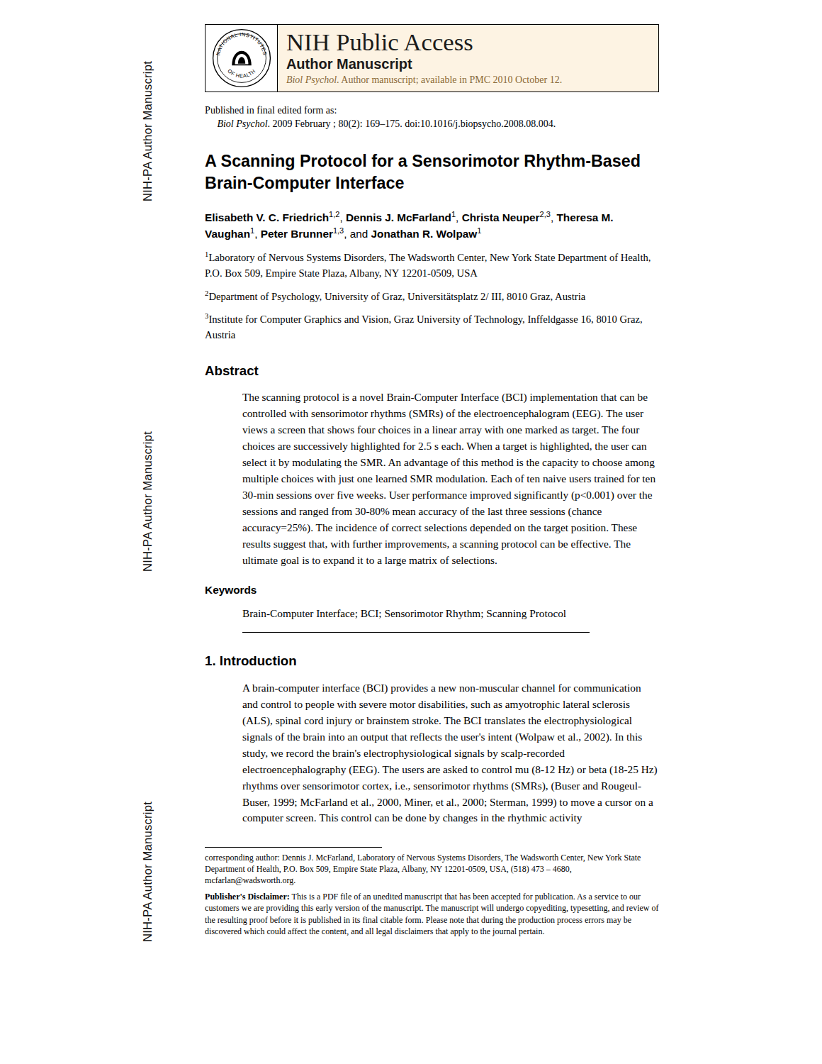NIH-PA Author Manuscript NIH-PA Author Manuscript NIH-PA Author Manuscript
NATIONAL INSTITUTES OF HEALTH
NIH Public Access
Author Manuscript
Biol Psychol. Author manuscript; available in PMC 2010 October 12.
Published in final edited form as:
Biol Psychol. 2009 February ; 80(2): 169–175. doi:10.1016/j.biopsycho.2008.08.004.
A Scanning Protocol for a Sensorimotor Rhythm-Based Brain-Computer Interface
Elisabeth V. C. Friedrich1,2, Dennis J. McFarland1, Christa Neuper2,3, Theresa M. Vaughan1, Peter Brunner1,3, and Jonathan R. Wolpaw1
1Laboratory of Nervous Systems Disorders, The Wadsworth Center, New York State Department of Health, P.O. Box 509, Empire State Plaza, Albany, NY 12201-0509, USA
2Department of Psychology, University of Graz, Universitätsplatz 2/ III, 8010 Graz, Austria
3Institute for Computer Graphics and Vision, Graz University of Technology, Inffeldgasse 16, 8010 Graz, Austria
Abstract
The scanning protocol is a novel Brain-Computer Interface (BCI) implementation that can be controlled with sensorimotor rhythms (SMRs) of the electroencephalogram (EEG). The user views a screen that shows four choices in a linear array with one marked as target. The four choices are successively highlighted for 2.5 s each. When a target is highlighted, the user can select it by modulating the SMR. An advantage of this method is the capacity to choose among multiple choices with just one learned SMR modulation. Each of ten naive users trained for ten 30-min sessions over five weeks. User performance improved significantly (p<0.001) over the sessions and ranged from 30-80% mean accuracy of the last three sessions (chance accuracy=25%). The incidence of correct selections depended on the target position. These results suggest that, with further improvements, a scanning protocol can be effective. The ultimate goal is to expand it to a large matrix of selections.
Keywords
Brain-Computer Interface; BCI; Sensorimotor Rhythm; Scanning Protocol
1. Introduction
A brain-computer interface (BCI) provides a new non-muscular channel for communication and control to people with severe motor disabilities, such as amyotrophic lateral sclerosis (ALS), spinal cord injury or brainstem stroke. The BCI translates the electrophysiological signals of the brain into an output that reflects the user's intent (Wolpaw et al., 2002). In this study, we record the brain's electrophysiological signals by scalp-recorded electroencephalography (EEG). The users are asked to control mu (8-12 Hz) or beta (18-25 Hz) rhythms over sensorimotor cortex, i.e., sensorimotor rhythms (SMRs), (Buser and Rougeul-Buser, 1999; McFarland et al., 2000, Miner, et al., 2000; Sterman, 1999) to move a cursor on a computer screen. This control can be done by changes in the rhythmic activity
corresponding author: Dennis J. McFarland, Laboratory of Nervous Systems Disorders, The Wadsworth Center, New York State Department of Health, P.O. Box 509, Empire State Plaza, Albany, NY 12201-0509, USA, (518) 473 – 4680, mcfarlan@wadsworth.org.
Publisher's Disclaimer: This is a PDF file of an unedited manuscript that has been accepted for publication. As a service to our customers we are providing this early version of the manuscript. The manuscript will undergo copyediting, typesetting, and review of the resulting proof before it is published in its final citable form. Please note that during the production process errors may be discovered which could affect the content, and all legal disclaimers that apply to the journal pertain.